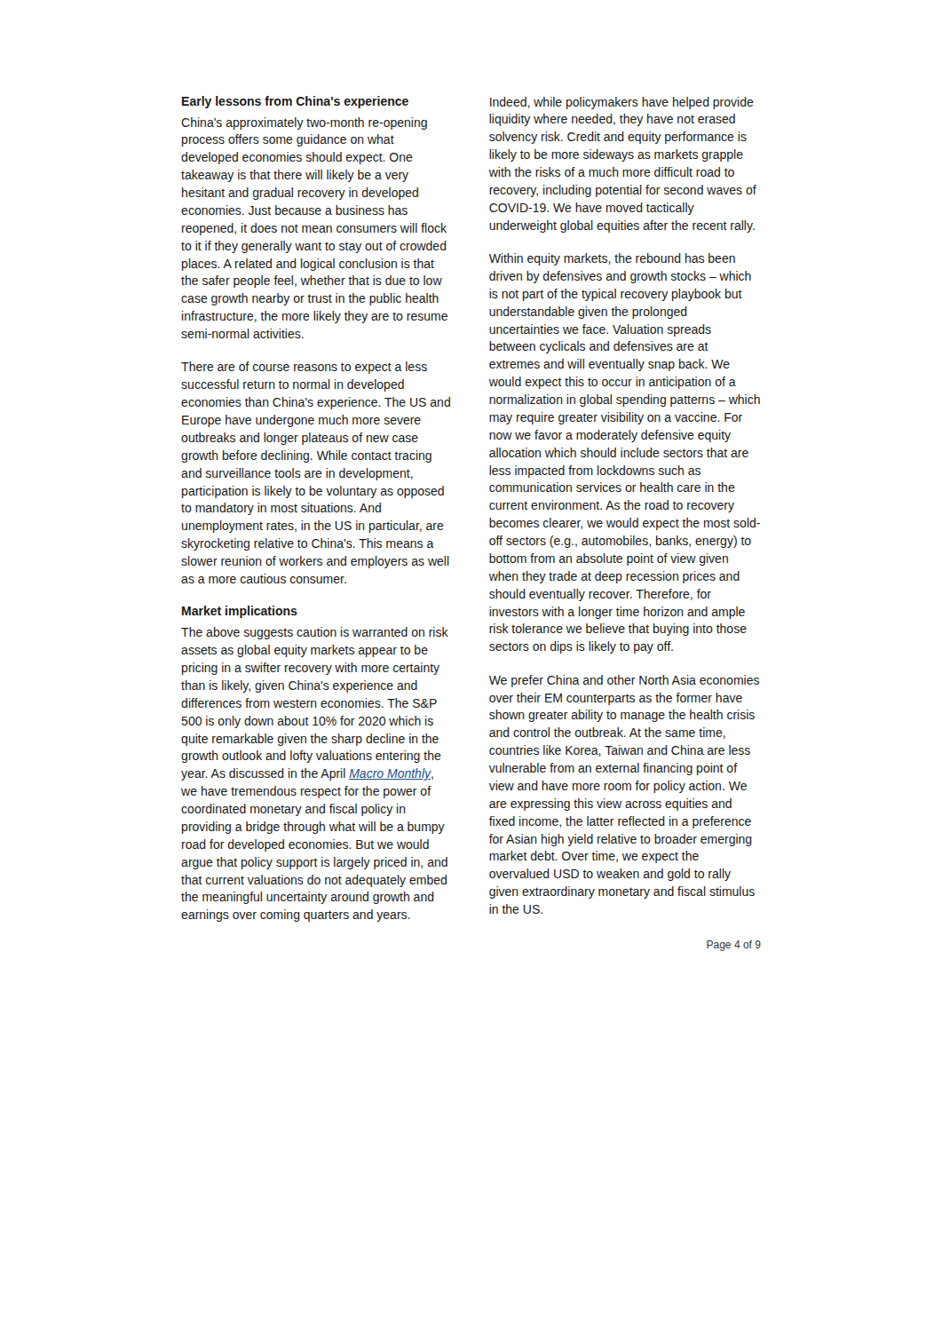Early lessons from China's experience
China's approximately two-month re-opening process offers some guidance on what developed economies should expect. One takeaway is that there will likely be a very hesitant and gradual recovery in developed economies. Just because a business has reopened, it does not mean consumers will flock to it if they generally want to stay out of crowded places. A related and logical conclusion is that the safer people feel, whether that is due to low case growth nearby or trust in the public health infrastructure, the more likely they are to resume semi-normal activities.
There are of course reasons to expect a less successful return to normal in developed economies than China's experience. The US and Europe have undergone much more severe outbreaks and longer plateaus of new case growth before declining. While contact tracing and surveillance tools are in development, participation is likely to be voluntary as opposed to mandatory in most situations. And unemployment rates, in the US in particular, are skyrocketing relative to China's. This means a slower reunion of workers and employers as well as a more cautious consumer.
Market implications
The above suggests caution is warranted on risk assets as global equity markets appear to be pricing in a swifter recovery with more certainty than is likely, given China's experience and differences from western economies. The S&P 500 is only down about 10% for 2020 which is quite remarkable given the sharp decline in the growth outlook and lofty valuations entering the year. As discussed in the April Macro Monthly, we have tremendous respect for the power of coordinated monetary and fiscal policy in providing a bridge through what will be a bumpy road for developed economies. But we would argue that policy support is largely priced in, and that current valuations do not adequately embed the meaningful uncertainty around growth and earnings over coming quarters and years. Indeed, while policymakers have helped provide liquidity where needed, they have not erased solvency risk. Credit and equity performance is likely to be more sideways as markets grapple with the risks of a much more difficult road to recovery, including potential for second waves of COVID-19. We have moved tactically underweight global equities after the recent rally.
Within equity markets, the rebound has been driven by defensives and growth stocks – which is not part of the typical recovery playbook but understandable given the prolonged uncertainties we face. Valuation spreads between cyclicals and defensives are at extremes and will eventually snap back. We would expect this to occur in anticipation of a normalization in global spending patterns – which may require greater visibility on a vaccine. For now we favor a moderately defensive equity allocation which should include sectors that are less impacted from lockdowns such as communication services or health care in the current environment. As the road to recovery becomes clearer, we would expect the most sold-off sectors (e.g., automobiles, banks, energy) to bottom from an absolute point of view given when they trade at deep recession prices and should eventually recover. Therefore, for investors with a longer time horizon and ample risk tolerance we believe that buying into those sectors on dips is likely to pay off.
We prefer China and other North Asia economies over their EM counterparts as the former have shown greater ability to manage the health crisis and control the outbreak. At the same time, countries like Korea, Taiwan and China are less vulnerable from an external financing point of view and have more room for policy action. We are expressing this view across equities and fixed income, the latter reflected in a preference for Asian high yield relative to broader emerging market debt. Over time, we expect the overvalued USD to weaken and gold to rally given extraordinary monetary and fiscal stimulus in the US.
Page 4 of 9